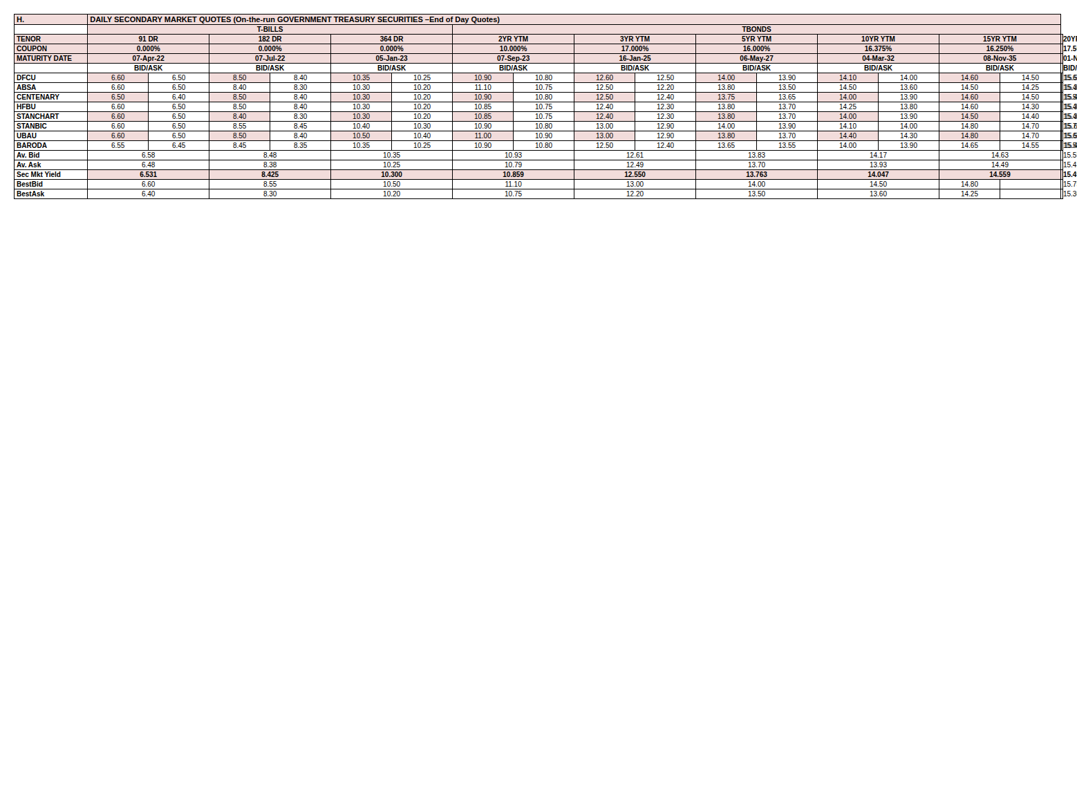| H. | DAILY SECONDARY MARKET QUOTES (On-the-run GOVERNMENT TREASURY SECURITIES –End of Day Quotes) |
| | T-BILLS | TBONDS |
| TENOR | 91 DR | 182 DR | 364 DR | 2YR YTM | 3YR YTM | 5YR YTM | 10YR YTM | 15YR YTM | 20YR YTM |
| COUPON | 0.000% | 0.000% | 0.000% | 10.000% | 17.000% | 16.000% | 16.375% | 16.250% | 17.500% |
| MATURITY DATE | 07-Apr-22 | 07-Jul-22 | 05-Jan-23 | 07-Sep-23 | 16-Jan-25 | 06-May-27 | 04-Mar-32 | 08-Nov-35 | 01-Nov-40 |
| | BID/ASK | BID/ASK | BID/ASK | BID/ASK | BID/ASK | BID/ASK | BID/ASK | BID/ASK | BID/ASK |
| DFCU | 6.60 | 6.50 | 8.50 | 8.40 | 10.35 | 10.25 | 10.90 | 10.80 | 12.60 | 12.50 | 14.00 | 13.90 | 14.10 | 14.00 | 14.60 | 14.50 | 15.63 | 15.53 |
| ABSA | 6.60 | 6.50 | 8.40 | 8.30 | 10.30 | 10.20 | 11.10 | 10.75 | 12.50 | 12.20 | 13.80 | 13.50 | 14.50 | 13.60 | 14.50 | 14.25 | 15.45 | 15.30 |
| CENTENARY | 6.50 | 6.40 | 8.50 | 8.40 | 10.30 | 10.20 | 10.90 | 10.80 | 12.50 | 12.40 | 13.75 | 13.65 | 14.00 | 13.90 | 14.60 | 14.50 | 15.55 | 15.45 |
| HFBU | 6.60 | 6.50 | 8.50 | 8.40 | 10.30 | 10.20 | 10.85 | 10.75 | 12.40 | 12.30 | 13.80 | 13.70 | 14.25 | 13.80 | 14.60 | 14.30 | 15.45 | 15.30 |
| STANCHART | 6.60 | 6.50 | 8.40 | 8.30 | 10.30 | 10.20 | 10.85 | 10.75 | 12.40 | 12.30 | 13.80 | 13.70 | 14.00 | 13.90 | 14.50 | 14.40 | 15.40 | 15.30 |
| STANBIC | 6.60 | 6.50 | 8.55 | 8.45 | 10.40 | 10.30 | 10.90 | 10.80 | 13.00 | 12.90 | 14.00 | 13.90 | 14.10 | 14.00 | 14.80 | 14.70 | 15.75 | 15.65 |
| UBAU | 6.60 | 6.50 | 8.50 | 8.40 | 10.50 | 10.40 | 11.00 | 10.90 | 13.00 | 12.90 | 13.80 | 13.70 | 14.40 | 14.30 | 14.80 | 14.70 | 15.60 | 15.50 |
| BARODA | 6.55 | 6.45 | 8.45 | 8.35 | 10.35 | 10.25 | 10.90 | 10.80 | 12.50 | 12.40 | 13.65 | 13.55 | 14.00 | 13.90 | 14.65 | 14.55 | 15.55 | 15.45 |
| Av. Bid | 6.58 | 8.48 | 10.35 | 10.93 | 12.61 | 13.83 | 14.17 | 14.63 | 15.55 |
| Av. Ask | 6.48 | 8.38 | 10.25 | 10.79 | 12.49 | 13.70 | 13.93 | 14.49 | 15.43 |
| Sec Mkt Yield | 6.531 | 8.425 | 10.300 | 10.859 | 12.550 | 13.763 | 14.047 | 14.559 | 15.491 |
| BestBid | 6.60 | 8.55 | 10.50 | 11.10 | 13.00 | 14.00 | 14.50 | 14.80 | | 15.75 |
| BestAsk | 6.40 | 8.30 | 10.20 | 10.75 | 12.20 | 13.50 | 13.60 | 14.25 | | 15.30 |